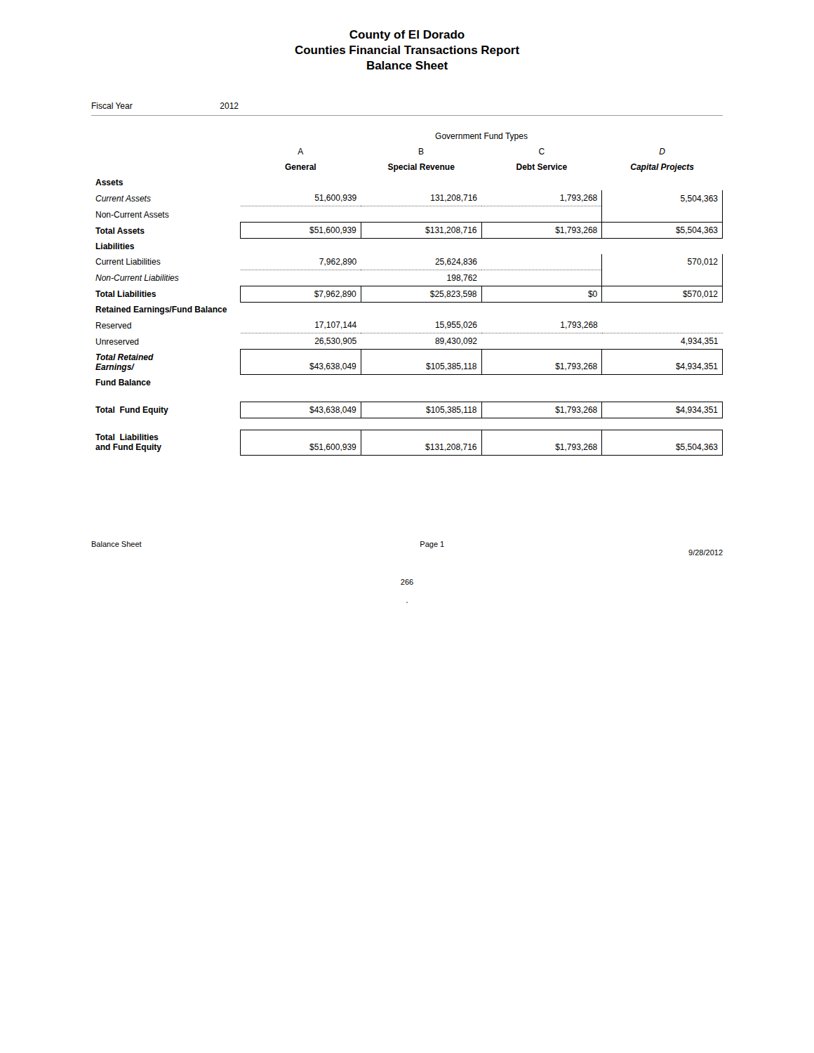County of El Dorado
Counties Financial Transactions Report
Balance Sheet
Fiscal Year 2012
| | Government Fund Types |
| | A | B | C | D |
| | General | Special Revenue | Debt Service | Capital Projects |
| Assets | | | | |
| Current Assets | 51,600,939 | 131,208,716 | 1,793,268 | 5,504,363 |
| Non-Current Assets | | | | |
| Total Assets | $51,600,939 | $131,208,716 | $1,793,268 | $5,504,363 |
| Liabilities | | | | |
| Current Liabilities | 7,962,890 | 25,624,836 | | 570,012 |
| Non-Current Liabilities | | 198,762 | | |
| Total Liabilities | $7,962,890 | $25,823,598 | $0 | $570,012 |
| Retained Earnings/Fund Balance | | | | |
| Reserved | 17,107,144 | 15,955,026 | 1,793,268 | |
| Unreserved | 26,530,905 | 89,430,092 | | 4,934,351 |
| Total Retained Earnings/ | $43,638,049 | $105,385,118 | $1,793,268 | $4,934,351 |
| Fund Balance | | | | |
| Total Fund Equity | $43,638,049 | $105,385,118 | $1,793,268 | $4,934,351 |
| Total Liabilities and Fund Equity | $51,600,939 | $131,208,716 | $1,793,268 | $5,504,363 |
Balance Sheet
Page 1
9/28/2012
266
‘